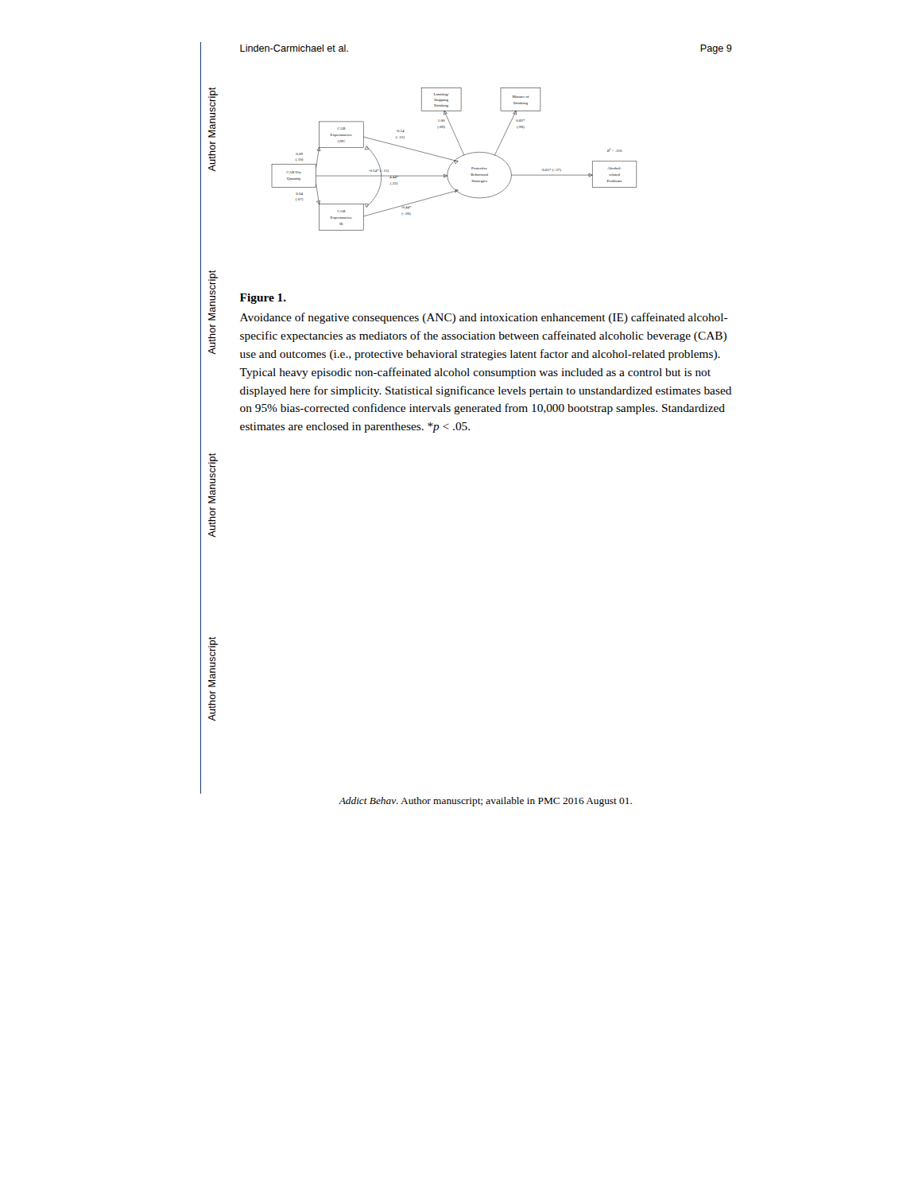Author Manuscript
Author Manuscript
Author Manuscript
Author Manuscript
Linden-Carmichael et al. Page 9
Limiting/ Stopping Drinking Manner of Drinking CAB Expectancies: ANC CAB Use Quantity CAB Expectancies: IE Protective Behavioral Strategies Alcohol- related Problems R2 = .310 0.09 (.10) 0.04 (.07) -0.14* (-.15) -0.14 (-.12) -0.44* (-.26) 4.44* (.32) 1.00 (.69) 0.82* (.90) -0.65* (-.37)
Figure 1. Avoidance of negative consequences (ANC) and intoxication enhancement (IE) caffeinated alcohol-specific expectancies as mediators of the association between caffeinated alcoholic beverage (CAB) use and outcomes (i.e., protective behavioral strategies latent factor and alcohol-related problems). Typical heavy episodic non-caffeinated alcohol consumption was included as a control but is not displayed here for simplicity. Statistical significance levels pertain to unstandardized estimates based on 95% bias-corrected confidence intervals generated from 10,000 bootstrap samples. Standardized estimates are enclosed in parentheses. *p < .05.
Addict Behav. Author manuscript; available in PMC 2016 August 01.